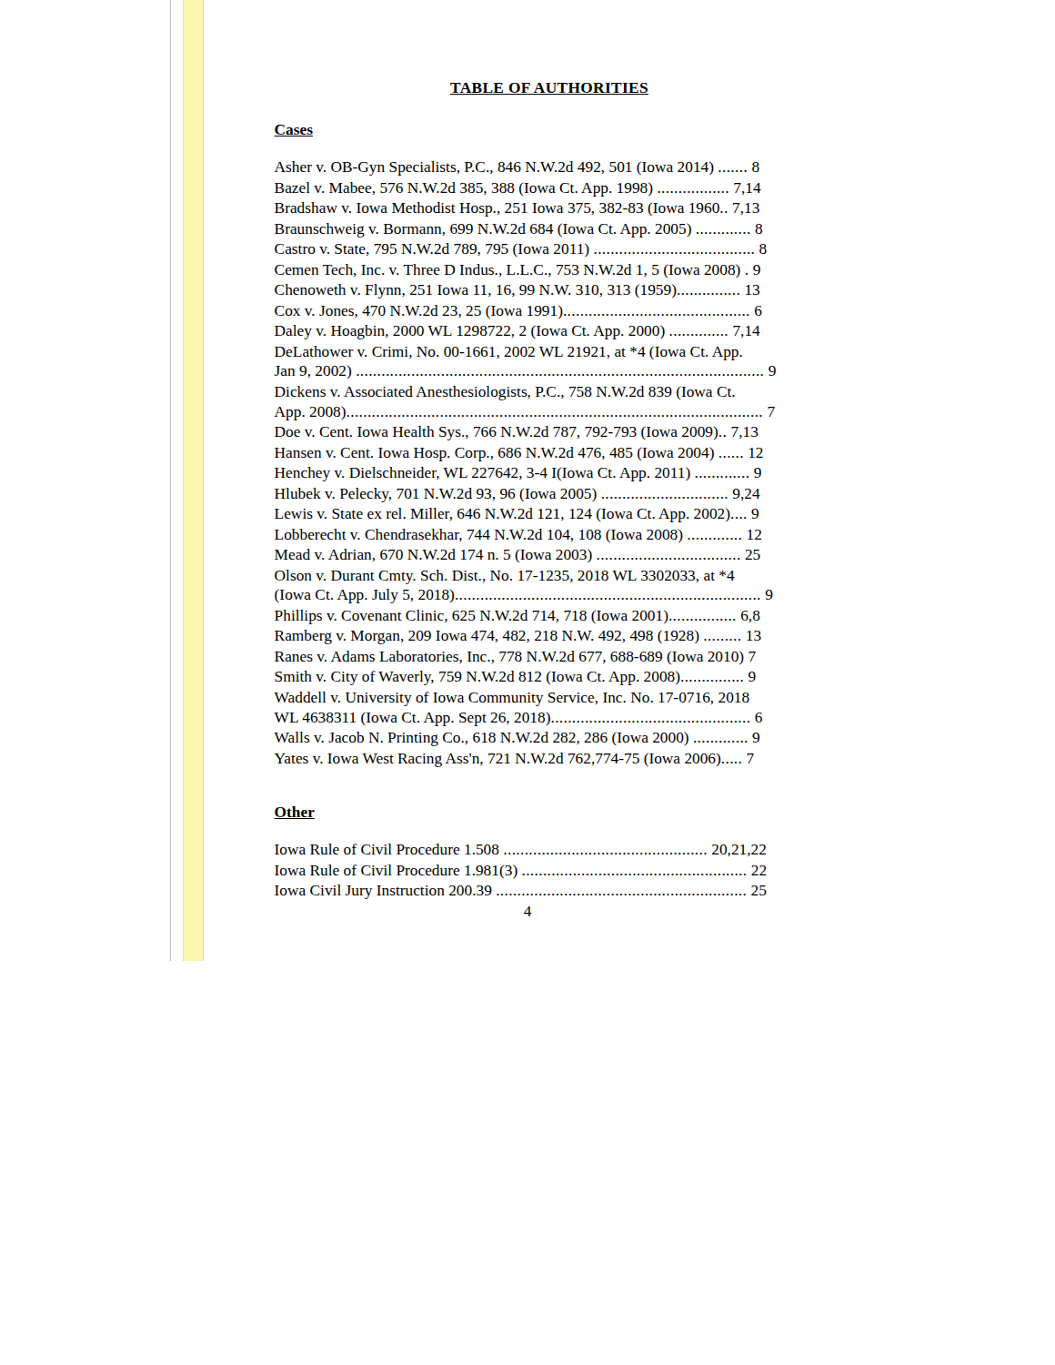TABLE OF AUTHORITIES
Cases
Asher v. OB-Gyn Specialists, P.C., 846 N.W.2d 492, 501 (Iowa 2014) ....... 8
Bazel v. Mabee, 576 N.W.2d 385, 388 (Iowa Ct. App. 1998) ................. 7,14
Bradshaw v. Iowa Methodist Hosp., 251 Iowa 375, 382-83 (Iowa 1960.. 7,13
Braunschweig v. Bormann, 699 N.W.2d 684 (Iowa Ct. App. 2005) ............. 8
Castro v. State, 795 N.W.2d 789, 795 (Iowa 2011) ...................................... 8
Cemen Tech, Inc. v. Three D Indus., L.L.C., 753 N.W.2d 1, 5 (Iowa 2008) . 9
Chenoweth v. Flynn, 251 Iowa 11, 16, 99 N.W. 310, 313 (1959)............... 13
Cox v. Jones, 470 N.W.2d 23, 25 (Iowa 1991)............................................ 6
Daley v. Hoagbin, 2000 WL 1298722, 2 (Iowa Ct. App. 2000) .............. 7,14
DeLathower v. Crimi, No. 00-1661, 2002 WL 21921, at *4 (Iowa Ct. App.
Jan 9, 2002) ................................................................................................ 9
Dickens v. Associated Anesthesiologists, P.C., 758 N.W.2d 839 (Iowa Ct.
App. 2008).................................................................................................. 7
Doe v. Cent. Iowa Health Sys., 766 N.W.2d 787, 792-793 (Iowa 2009).. 7,13
Hansen v. Cent. Iowa Hosp. Corp., 686 N.W.2d 476, 485 (Iowa 2004) ...... 12
Henchey v. Dielschneider, WL 227642, 3-4 I(Iowa Ct. App. 2011) ............. 9
Hlubek v. Pelecky, 701 N.W.2d 93, 96 (Iowa 2005) .............................. 9,24
Lewis v. State ex rel. Miller, 646 N.W.2d 121, 124 (Iowa Ct. App. 2002).... 9
Lobberecht v. Chendrasekhar, 744 N.W.2d 104, 108 (Iowa 2008) ............. 12
Mead v. Adrian, 670 N.W.2d 174 n. 5 (Iowa 2003) .................................. 25
Olson v. Durant Cmty. Sch. Dist., No. 17-1235, 2018 WL 3302033, at *4
(Iowa Ct. App. July 5, 2018)........................................................................ 9
Phillips v. Covenant Clinic, 625 N.W.2d 714, 718 (Iowa 2001)................ 6,8
Ramberg v. Morgan, 209 Iowa 474, 482, 218 N.W. 492, 498 (1928) ......... 13
Ranes v. Adams Laboratories, Inc., 778 N.W.2d 677, 688-689 (Iowa 2010) 7
Smith v. City of Waverly, 759 N.W.2d 812 (Iowa Ct. App. 2008)............... 9
Waddell v. University of Iowa Community Service, Inc. No. 17-0716, 2018
WL 4638311 (Iowa Ct. App. Sept 26, 2018)............................................... 6
Walls v. Jacob N. Printing Co., 618 N.W.2d 282, 286 (Iowa 2000) ............. 9
Yates v. Iowa West Racing Ass'n, 721 N.W.2d 762,774-75 (Iowa 2006)..... 7
Other
Iowa Rule of Civil Procedure 1.508 ................................................ 20,21,22
Iowa Rule of Civil Procedure 1.981(3) ..................................................... 22
Iowa Civil Jury Instruction 200.39 ........................................................... 25
4